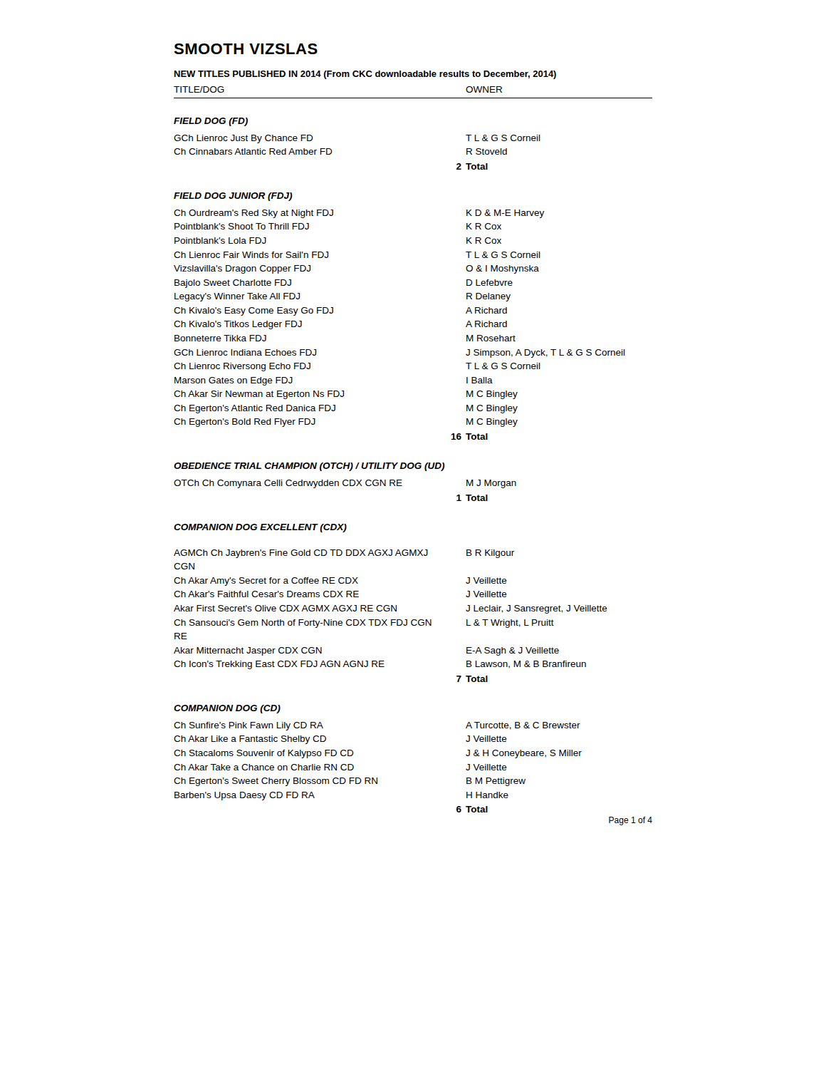SMOOTH VIZSLAS
| NEW TITLES PUBLISHED IN 2014 (From CKC downloadable results to December, 2014) |
| --- |
| TITLE/DOG | | OWNER |
| FIELD DOG (FD) |
| GCh Lienroc Just By Chance FD | | T L & G S Corneil |
| Ch Cinnabars Atlantic Red Amber FD | | R Stoveld |
| | 2 | Total |
| FIELD DOG JUNIOR (FDJ) |
| Ch Ourdream's Red Sky at Night FDJ | | K D & M-E Harvey |
| Pointblank's Shoot To Thrill FDJ | | K R Cox |
| Pointblank's Lola FDJ | | K R Cox |
| Ch Lienroc Fair Winds for Sail'n FDJ | | T L & G S Corneil |
| Vizslavilla's Dragon Copper FDJ | | O & I Moshynska |
| Bajolo Sweet Charlotte FDJ | | D Lefebvre |
| Legacy's Winner Take All FDJ | | R Delaney |
| Ch Kivalo's Easy Come Easy Go FDJ | | A Richard |
| Ch Kivalo's Titkos Ledger FDJ | | A Richard |
| Bonneterre Tikka FDJ | | M Rosehart |
| GCh Lienroc Indiana Echoes FDJ | | J Simpson, A Dyck, T L & G S Corneil |
| Ch Lienroc Riversong Echo FDJ | | T L & G S Corneil |
| Marson Gates on Edge FDJ | | I Balla |
| Ch Akar Sir Newman at Egerton Ns FDJ | | M C Bingley |
| Ch Egerton's Atlantic Red Danica FDJ | | M C Bingley |
| Ch Egerton's Bold Red Flyer FDJ | | M C Bingley |
| | 16 | Total |
| OBEDIENCE TRIAL CHAMPION (OTCH) / UTILITY DOG (UD) |
| OTCh Ch Comynara Celli Cedrwydden CDX CGN RE | | M J Morgan |
| | 1 | Total |
| COMPANION DOG EXCELLENT (CDX) |
| AGMCh Ch Jaybren's Fine Gold CD TD DDX AGXJ AGMXJ CGN | | B R Kilgour |
| Ch Akar Amy's Secret for a Coffee RE CDX | | J Veillette |
| Ch Akar's Faithful Cesar's Dreams CDX RE | | J Veillette |
| Akar First Secret's Olive CDX AGMX AGXJ RE CGN | | J Leclair, J Sansregret, J Veillette |
| Ch Sansouci's Gem North of Forty-Nine CDX TDX FDJ CGN RE | | L & T Wright, L Pruitt |
| Akar Mitternacht Jasper CDX CGN | | E-A Sagh & J Veillette |
| Ch Icon's Trekking East CDX FDJ AGN AGNJ RE | | B Lawson, M & B Branfireun |
| | 7 | Total |
| COMPANION DOG (CD) |
| Ch Sunfire's Pink Fawn Lily CD RA | | A Turcotte, B & C Brewster |
| Ch Akar Like a Fantastic Shelby CD | | J Veillette |
| Ch Stacaloms Souvenir of Kalypso FD CD | | J & H Coneybeare, S Miller |
| Ch Akar Take a Chance on Charlie RN CD | | J Veillette |
| Ch Egerton's Sweet Cherry Blossom CD FD RN | | B M Pettigrew |
| Barben's Upsa Daesy CD FD RA | | H Handke |
| | 6 | Total |
Page 1 of 4